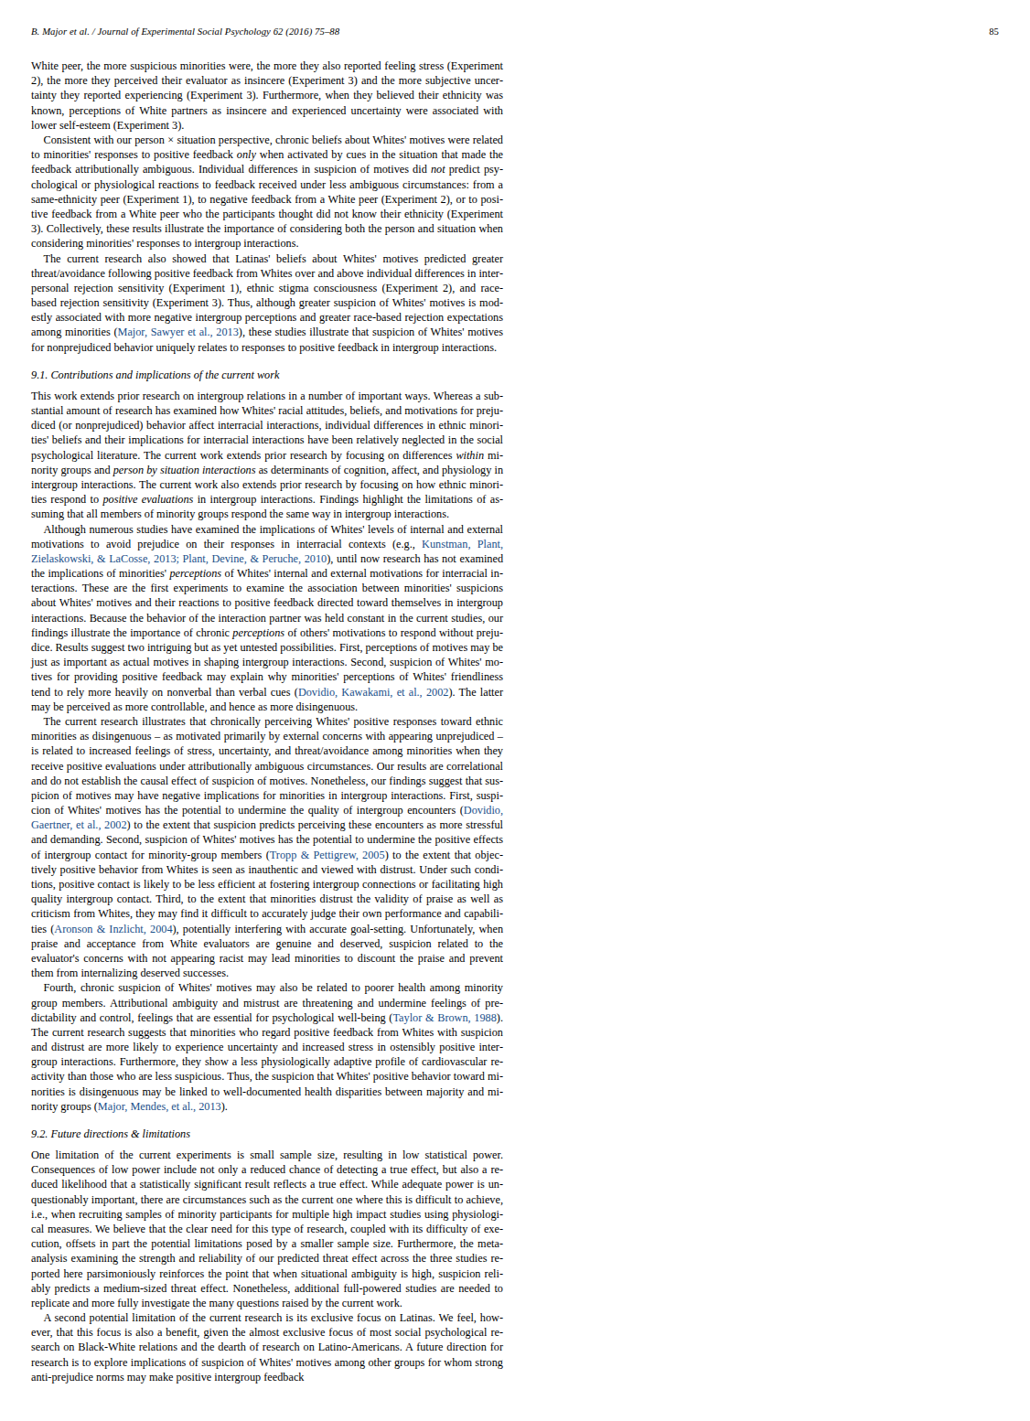B. Major et al. / Journal of Experimental Social Psychology 62 (2016) 75–88 85
White peer, the more suspicious minorities were, the more they also reported feeling stress (Experiment 2), the more they perceived their evaluator as insincere (Experiment 3) and the more subjective uncertainty they reported experiencing (Experiment 3). Furthermore, when they believed their ethnicity was known, perceptions of White partners as insincere and experienced uncertainty were associated with lower self-esteem (Experiment 3).
Consistent with our person × situation perspective, chronic beliefs about Whites' motives were related to minorities' responses to positive feedback only when activated by cues in the situation that made the feedback attributionally ambiguous. Individual differences in suspicion of motives did not predict psychological or physiological reactions to feedback received under less ambiguous circumstances: from a same-ethnicity peer (Experiment 1), to negative feedback from a White peer (Experiment 2), or to positive feedback from a White peer who the participants thought did not know their ethnicity (Experiment 3). Collectively, these results illustrate the importance of considering both the person and situation when considering minorities' responses to intergroup interactions.
The current research also showed that Latinas' beliefs about Whites' motives predicted greater threat/avoidance following positive feedback from Whites over and above individual differences in interpersonal rejection sensitivity (Experiment 1), ethnic stigma consciousness (Experiment 2), and race-based rejection sensitivity (Experiment 3). Thus, although greater suspicion of Whites' motives is modestly associated with more negative intergroup perceptions and greater race-based rejection expectations among minorities (Major, Sawyer et al., 2013), these studies illustrate that suspicion of Whites' motives for nonprejudiced behavior uniquely relates to responses to positive feedback in intergroup interactions.
9.1. Contributions and implications of the current work
This work extends prior research on intergroup relations in a number of important ways. Whereas a substantial amount of research has examined how Whites' racial attitudes, beliefs, and motivations for prejudiced (or nonprejudiced) behavior affect interracial interactions, individual differences in ethnic minorities' beliefs and their implications for interracial interactions have been relatively neglected in the social psychological literature. The current work extends prior research by focusing on differences within minority groups and person by situation interactions as determinants of cognition, affect, and physiology in intergroup interactions. The current work also extends prior research by focusing on how ethnic minorities respond to positive evaluations in intergroup interactions. Findings highlight the limitations of assuming that all members of minority groups respond the same way in intergroup interactions.
Although numerous studies have examined the implications of Whites' levels of internal and external motivations to avoid prejudice on their responses in interracial contexts (e.g., Kunstman, Plant, Zielaskowski, & LaCosse, 2013; Plant, Devine, & Peruche, 2010), until now research has not examined the implications of minorities' perceptions of Whites' internal and external motivations for interracial interactions. These are the first experiments to examine the association between minorities' suspicions about Whites' motives and their reactions to positive feedback directed toward themselves in intergroup interactions. Because the behavior of the interaction partner was held constant in the current studies, our findings illustrate the importance of chronic perceptions of others' motivations to respond without prejudice. Results suggest two intriguing but as yet untested possibilities. First, perceptions of motives may be just as important as actual motives in shaping intergroup interactions. Second, suspicion of Whites' motives for providing positive feedback may explain why minorities' perceptions of Whites' friendliness tend to rely more heavily on nonverbal than verbal cues (Dovidio, Kawakami, et al., 2002). The latter may be perceived as more controllable, and hence as more disingenuous.
The current research illustrates that chronically perceiving Whites' positive responses toward ethnic minorities as disingenuous – as motivated primarily by external concerns with appearing unprejudiced – is related to increased feelings of stress, uncertainty, and threat/avoidance among minorities when they receive positive evaluations under attributionally ambiguous circumstances. Our results are correlational and do not establish the causal effect of suspicion of motives. Nonetheless, our findings suggest that suspicion of motives may have negative implications for minorities in intergroup interactions. First, suspicion of Whites' motives has the potential to undermine the quality of intergroup encounters (Dovidio, Gaertner, et al., 2002) to the extent that suspicion predicts perceiving these encounters as more stressful and demanding. Second, suspicion of Whites' motives has the potential to undermine the positive effects of intergroup contact for minority-group members (Tropp & Pettigrew, 2005) to the extent that objectively positive behavior from Whites is seen as inauthentic and viewed with distrust. Under such conditions, positive contact is likely to be less efficient at fostering intergroup connections or facilitating high quality intergroup contact. Third, to the extent that minorities distrust the validity of praise as well as criticism from Whites, they may find it difficult to accurately judge their own performance and capabilities (Aronson & Inzlicht, 2004), potentially interfering with accurate goal-setting. Unfortunately, when praise and acceptance from White evaluators are genuine and deserved, suspicion related to the evaluator's concerns with not appearing racist may lead minorities to discount the praise and prevent them from internalizing deserved successes.
Fourth, chronic suspicion of Whites' motives may also be related to poorer health among minority group members. Attributional ambiguity and mistrust are threatening and undermine feelings of predictability and control, feelings that are essential for psychological well-being (Taylor & Brown, 1988). The current research suggests that minorities who regard positive feedback from Whites with suspicion and distrust are more likely to experience uncertainty and increased stress in ostensibly positive intergroup interactions. Furthermore, they show a less physiologically adaptive profile of cardiovascular reactivity than those who are less suspicious. Thus, the suspicion that Whites' positive behavior toward minorities is disingenuous may be linked to well-documented health disparities between majority and minority groups (Major, Mendes, et al., 2013).
9.2. Future directions & limitations
One limitation of the current experiments is small sample size, resulting in low statistical power. Consequences of low power include not only a reduced chance of detecting a true effect, but also a reduced likelihood that a statistically significant result reflects a true effect. While adequate power is unquestionably important, there are circumstances such as the current one where this is difficult to achieve, i.e., when recruiting samples of minority participants for multiple high impact studies using physiological measures. We believe that the clear need for this type of research, coupled with its difficulty of execution, offsets in part the potential limitations posed by a smaller sample size. Furthermore, the meta-analysis examining the strength and reliability of our predicted threat effect across the three studies reported here parsimoniously reinforces the point that when situational ambiguity is high, suspicion reliably predicts a medium-sized threat effect. Nonetheless, additional full-powered studies are needed to replicate and more fully investigate the many questions raised by the current work.
A second potential limitation of the current research is its exclusive focus on Latinas. We feel, however, that this focus is also a benefit, given the almost exclusive focus of most social psychological research on Black-White relations and the dearth of research on Latino-Americans. A future direction for research is to explore implications of suspicion of Whites' motives among other groups for whom strong anti-prejudice norms may make positive intergroup feedback